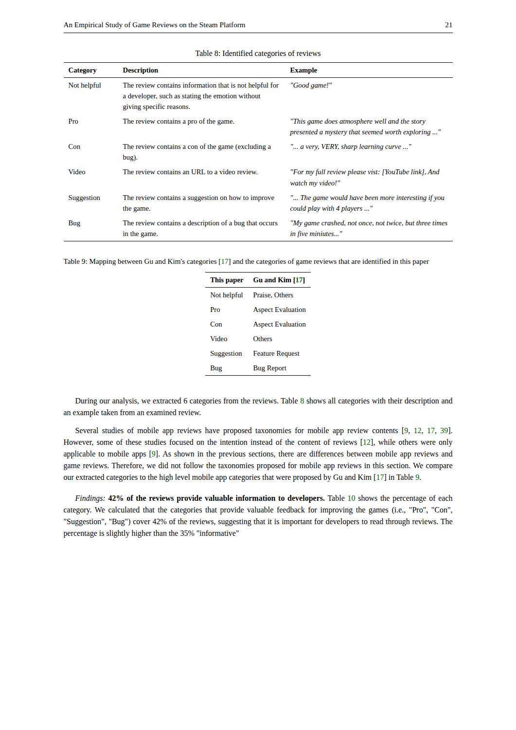An Empirical Study of Game Reviews on the Steam Platform 21
Table 8: Identified categories of reviews
| Category | Description | Example |
| --- | --- | --- |
| Not helpful | The review contains information that is not helpful for a developer, such as stating the emotion without giving specific reasons. | "Good game!" |
| Pro | The review contains a pro of the game. | "This game does atmosphere well and the story presented a mystery that seemed worth exploring ..." |
| Con | The review contains a con of the game (excluding a bug). | "... a very, VERY, sharp learning curve ..." |
| Video | The review contains an URL to a video review. | "For my full review please vist: [YouTube link], And watch my video!" |
| Suggestion | The review contains a suggestion on how to improve the game. | "... The game would have been more interesting if you could play with 4 players ..." |
| Bug | The review contains a description of a bug that occurs in the game. | "My game crashed, not once, not twice, but three times in five miniutes..." |
Table 9: Mapping between Gu and Kim's categories [17] and the categories of game reviews that are identified in this paper
| This paper | Gu and Kim [ 17 ] |
| --- | --- |
| Not helpful | Praise, Others |
| Pro | Aspect Evaluation |
| Con | Aspect Evaluation |
| Video | Others |
| Suggestion | Feature Request |
| Bug | Bug Report |
During our analysis, we extracted 6 categories from the reviews. Table 8 shows all categories with their description and an example taken from an examined review.
Several studies of mobile app reviews have proposed taxonomies for mobile app review contents [9, 12, 17, 39]. However, some of these studies focused on the intention instead of the content of reviews [12], while others were only applicable to mobile apps [9]. As shown in the previous sections, there are differences between mobile app reviews and game reviews. Therefore, we did not follow the taxonomies proposed for mobile app reviews in this section. We compare our extracted categories to the high level mobile app categories that were proposed by Gu and Kim [17] in Table 9.
Findings: 42% of the reviews provide valuable information to developers. Table 10 shows the percentage of each category. We calculated that the categories that provide valuable feedback for improving the games (i.e., "Pro", "Con", "Suggestion", "Bug") cover 42% of the reviews, suggesting that it is important for developers to read through reviews. The percentage is slightly higher than the 35% "informative"